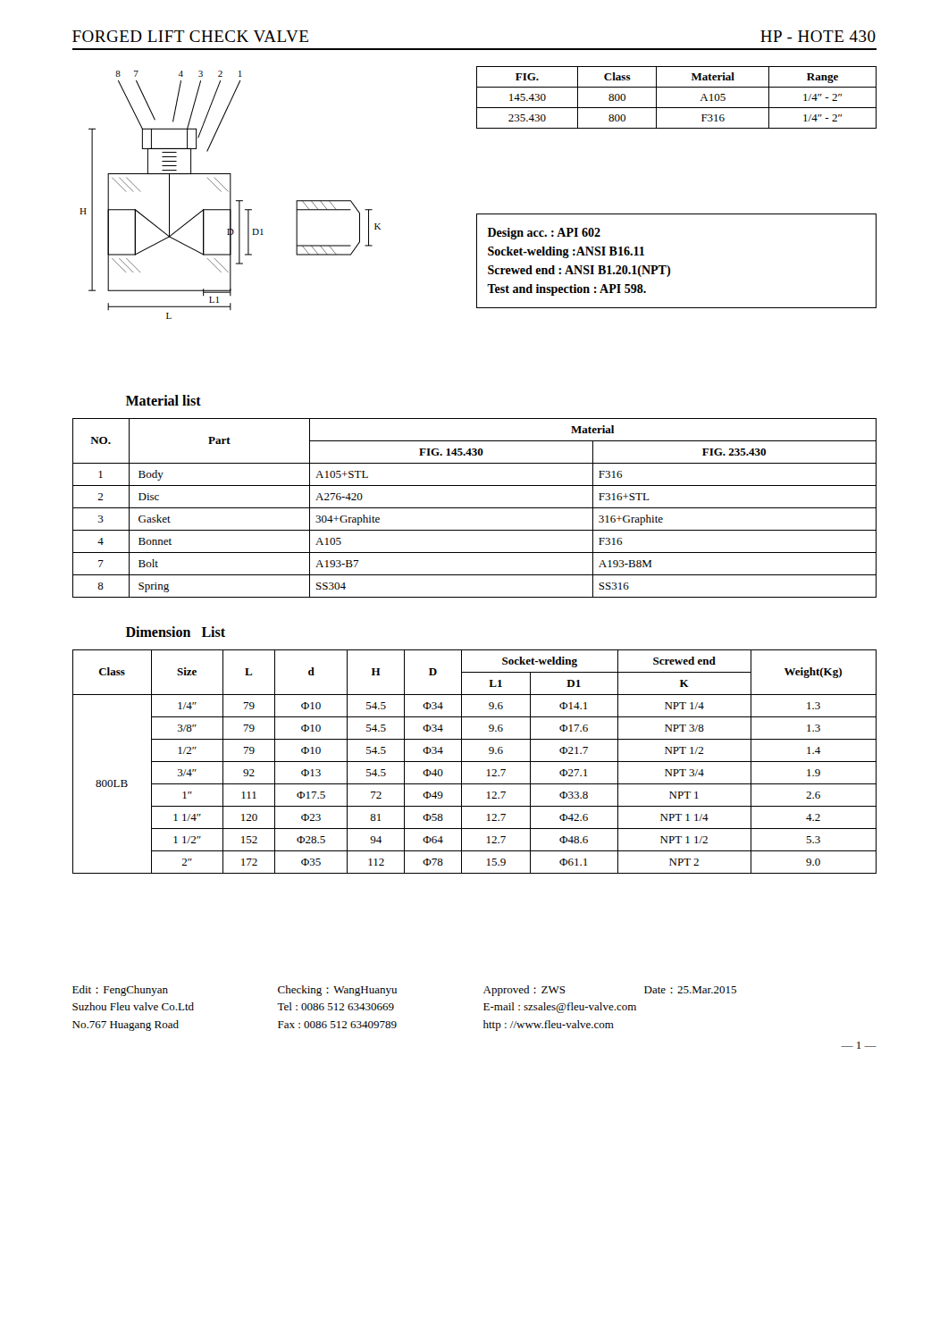FORGED LIFT CHECK VALVE
HP - HOTE 430
8 7 4 3 2 1 H L L1 D1 D K
| FIG. | Class | Material | Range |
| --- | --- | --- | --- |
| 145.430 | 800 | A105 | 1/4″ - 2″ |
| 235.430 | 800 | F316 | 1/4″ - 2″ |
Design acc. : API 602
Socket-welding :ANSI B16.11
Screwed end : ANSI B1.20.1(NPT)
Test and inspection : API 598.
Material list
| NO. | Part | Material |
| --- | --- | --- |
| FIG. 145.430 | FIG. 235.430 |
| 1 | Body | A105+STL | F316 |
| 2 | Disc | A276-420 | F316+STL |
| 3 | Gasket | 304+Graphite | 316+Graphite |
| 4 | Bonnet | A105 | F316 |
| 7 | Bolt | A193-B7 | A193-B8M |
| 8 | Spring | SS304 | SS316 |
Dimension List
| Class | Size | L | d | H | D | Socket-welding | Screwed end | Weight(Kg) |
| --- | --- | --- | --- | --- | --- | --- | --- | --- |
| L1 | D1 | K |
| 800LB | 1/4″ | 79 | Φ10 | 54.5 | Φ34 | 9.6 | Φ14.1 | NPT 1/4 | 1.3 |
| 3/8″ | 79 | Φ10 | 54.5 | Φ34 | 9.6 | Φ17.6 | NPT 3/8 | 1.3 |
| 1/2″ | 79 | Φ10 | 54.5 | Φ34 | 9.6 | Φ21.7 | NPT 1/2 | 1.4 |
| 3/4″ | 92 | Φ13 | 54.5 | Φ40 | 12.7 | Φ27.1 | NPT 3/4 | 1.9 |
| 1″ | 111 | Φ17.5 | 72 | Φ49 | 12.7 | Φ33.8 | NPT 1 | 2.6 |
| 1 1/4″ | 120 | Φ23 | 81 | Φ58 | 12.7 | Φ42.6 | NPT 1 1/4 | 4.2 |
| 1 1/2″ | 152 | Φ28.5 | 94 | Φ64 | 12.7 | Φ48.6 | NPT 1 1/2 | 5.3 |
| 2″ | 172 | Φ35 | 112 | Φ78 | 15.9 | Φ61.1 | NPT 2 | 9.0 |
Edit：FengChunyan Checking：WangHuanyu Approved：ZWS Date：25.Mar.2015
Suzhou Fleu valve Co.Ltd Tel : 0086 512 63430669 E-mail : szsales@fleu-valve.com
No.767 Huagang Road Fax : 0086 512 63409789 http : //www.fleu-valve.com
— 1 —